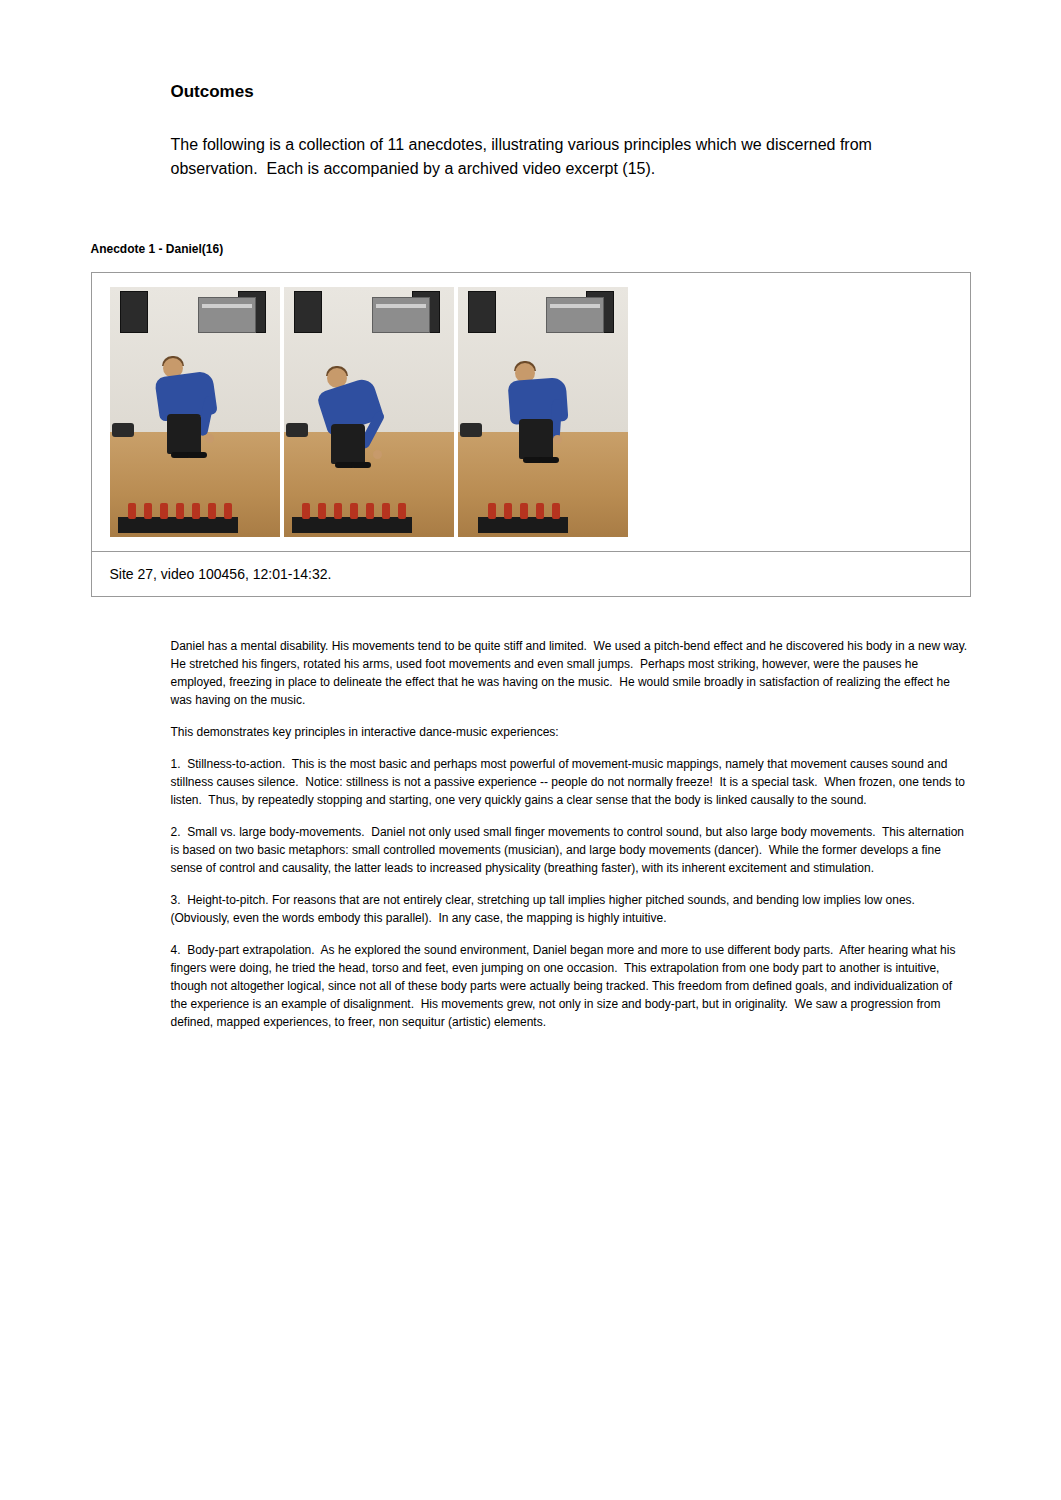Outcomes
The following is a collection of 11 anecdotes, illustrating various principles which we discerned from observation. Each is accompanied by a archived video excerpt (15).
Anecdote 1 - Daniel(16)
Site 27, video 100456, 12:01-14:32.
Daniel has a mental disability. His movements tend to be quite stiff and limited. We used a pitch-bend effect and he discovered his body in a new way. He stretched his fingers, rotated his arms, used foot movements and even small jumps. Perhaps most striking, however, were the pauses he employed, freezing in place to delineate the effect that he was having on the music. He would smile broadly in satisfaction of realizing the effect he was having on the music.
This demonstrates key principles in interactive dance-music experiences:
1. Stillness-to-action. This is the most basic and perhaps most powerful of movement-music mappings, namely that movement causes sound and stillness causes silence. Notice: stillness is not a passive experience -- people do not normally freeze! It is a special task. When frozen, one tends to listen. Thus, by repeatedly stopping and starting, one very quickly gains a clear sense that the body is linked causally to the sound.
2. Small vs. large body-movements. Daniel not only used small finger movements to control sound, but also large body movements. This alternation is based on two basic metaphors: small controlled movements (musician), and large body movements (dancer). While the former develops a fine sense of control and causality, the latter leads to increased physicality (breathing faster), with its inherent excitement and stimulation.
3. Height-to-pitch. For reasons that are not entirely clear, stretching up tall implies higher pitched sounds, and bending low implies low ones. (Obviously, even the words embody this parallel). In any case, the mapping is highly intuitive.
4. Body-part extrapolation. As he explored the sound environment, Daniel began more and more to use different body parts. After hearing what his fingers were doing, he tried the head, torso and feet, even jumping on one occasion. This extrapolation from one body part to another is intuitive, though not altogether logical, since not all of these body parts were actually being tracked. This freedom from defined goals, and individualization of the experience is an example of disalignment. His movements grew, not only in size and body-part, but in originality. We saw a progression from defined, mapped experiences, to freer, non sequitur (artistic) elements.